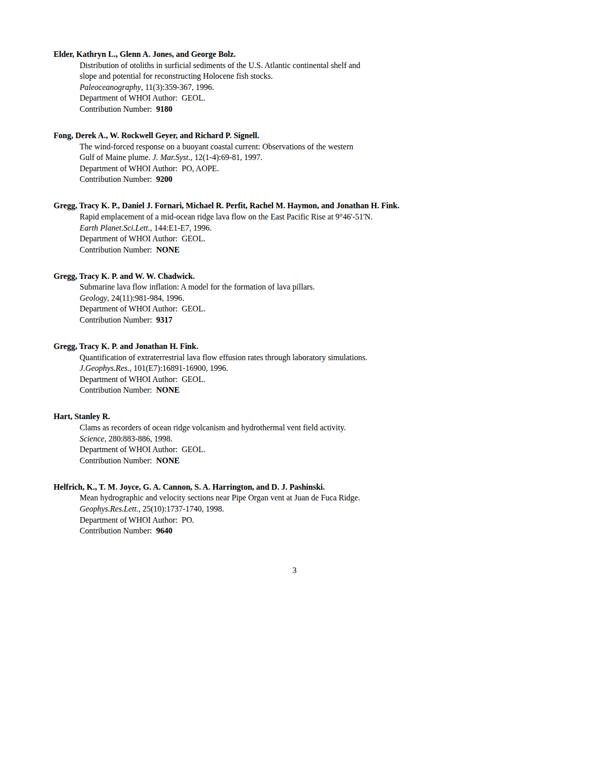Elder, Kathryn L., Glenn A. Jones, and George Bolz.
Distribution of otoliths in surficial sediments of the U.S. Atlantic continental shelf and slope and potential for reconstructing Holocene fish stocks. Paleoceanography, 11(3):359-367, 1996. Department of WHOI Author: GEOL. Contribution Number: 9180
Fong, Derek A., W. Rockwell Geyer, and Richard P. Signell.
The wind-forced response on a buoyant coastal current: Observations of the western Gulf of Maine plume. J. Mar.Syst., 12(1-4):69-81, 1997. Department of WHOI Author: PO, AOPE. Contribution Number: 9200
Gregg, Tracy K. P., Daniel J. Fornari, Michael R. Perfit, Rachel M. Haymon, and Jonathan H. Fink.
Rapid emplacement of a mid-ocean ridge lava flow on the East Pacific Rise at 9°46'-51'N. Earth Planet.Sci.Lett., 144:E1-E7, 1996. Department of WHOI Author: GEOL. Contribution Number: NONE
Gregg, Tracy K. P. and W. W. Chadwick.
Submarine lava flow inflation: A model for the formation of lava pillars. Geology, 24(11):981-984, 1996. Department of WHOI Author: GEOL. Contribution Number: 9317
Gregg, Tracy K. P. and Jonathan H. Fink.
Quantification of extraterrestrial lava flow effusion rates through laboratory simulations. J.Geophys.Res., 101(E7):16891-16900, 1996. Department of WHOI Author: GEOL. Contribution Number: NONE
Hart, Stanley R.
Clams as recorders of ocean ridge volcanism and hydrothermal vent field activity. Science, 280:883-886, 1998. Department of WHOI Author: GEOL. Contribution Number: NONE
Helfrich, K., T. M. Joyce, G. A. Cannon, S. A. Harrington, and D. J. Pashinski.
Mean hydrographic and velocity sections near Pipe Organ vent at Juan de Fuca Ridge. Geophys.Res.Lett., 25(10):1737-1740, 1998. Department of WHOI Author: PO. Contribution Number: 9640
3